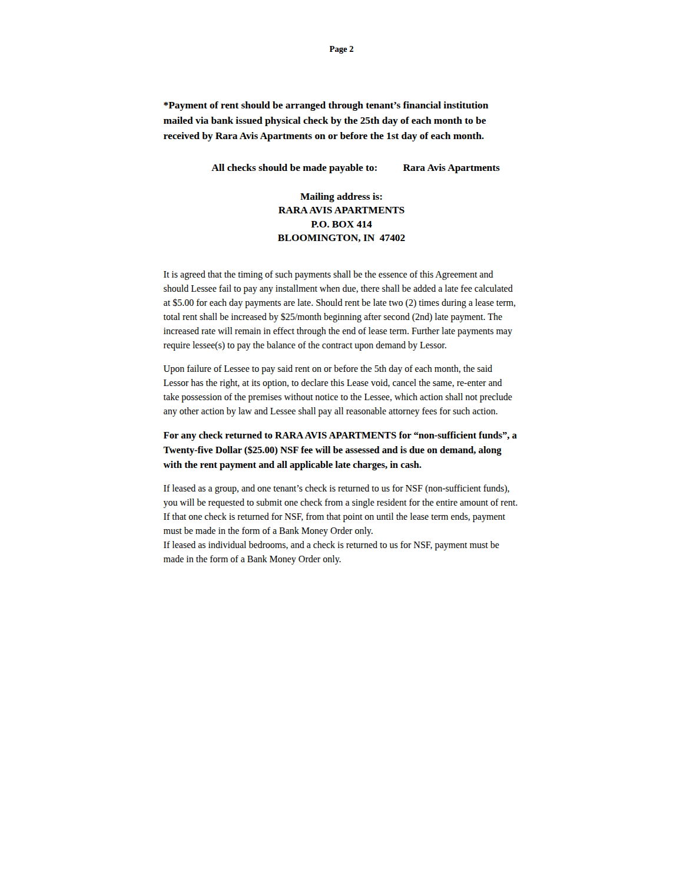Page 2
*Payment of rent should be arranged through tenant’s financial institution mailed via bank issued physical check by the 25th day of each month to be received by Rara Avis Apartments on or before the 1st day of each month.
All checks should be made payable to: Rara Avis Apartments
Mailing address is: RARA AVIS APARTMENTS
P.O. BOX 414
BLOOMINGTON, IN 47402
It is agreed that the timing of such payments shall be the essence of this Agreement and should Lessee fail to pay any installment when due, there shall be added a late fee calculated at $5.00 for each day payments are late. Should rent be late two (2) times during a lease term, total rent shall be increased by $25/month beginning after second (2nd) late payment. The increased rate will remain in effect through the end of lease term. Further late payments may require lessee(s) to pay the balance of the contract upon demand by Lessor.
Upon failure of Lessee to pay said rent on or before the 5th day of each month, the said Lessor has the right, at its option, to declare this Lease void, cancel the same, re-enter and take possession of the premises without notice to the Lessee, which action shall not preclude any other action by law and Lessee shall pay all reasonable attorney fees for such action.
For any check returned to RARA AVIS APARTMENTS for “non-sufficient funds”, a Twenty-five Dollar ($25.00) NSF fee will be assessed and is due on demand, along with the rent payment and all applicable late charges, in cash.
If leased as a group, and one tenant’s check is returned to us for NSF (non-sufficient funds), you will be requested to submit one check from a single resident for the entire amount of rent. If that one check is returned for NSF, from that point on until the lease term ends, payment must be made in the form of a Bank Money Order only.
If leased as individual bedrooms, and a check is returned to us for NSF, payment must be made in the form of a Bank Money Order only.